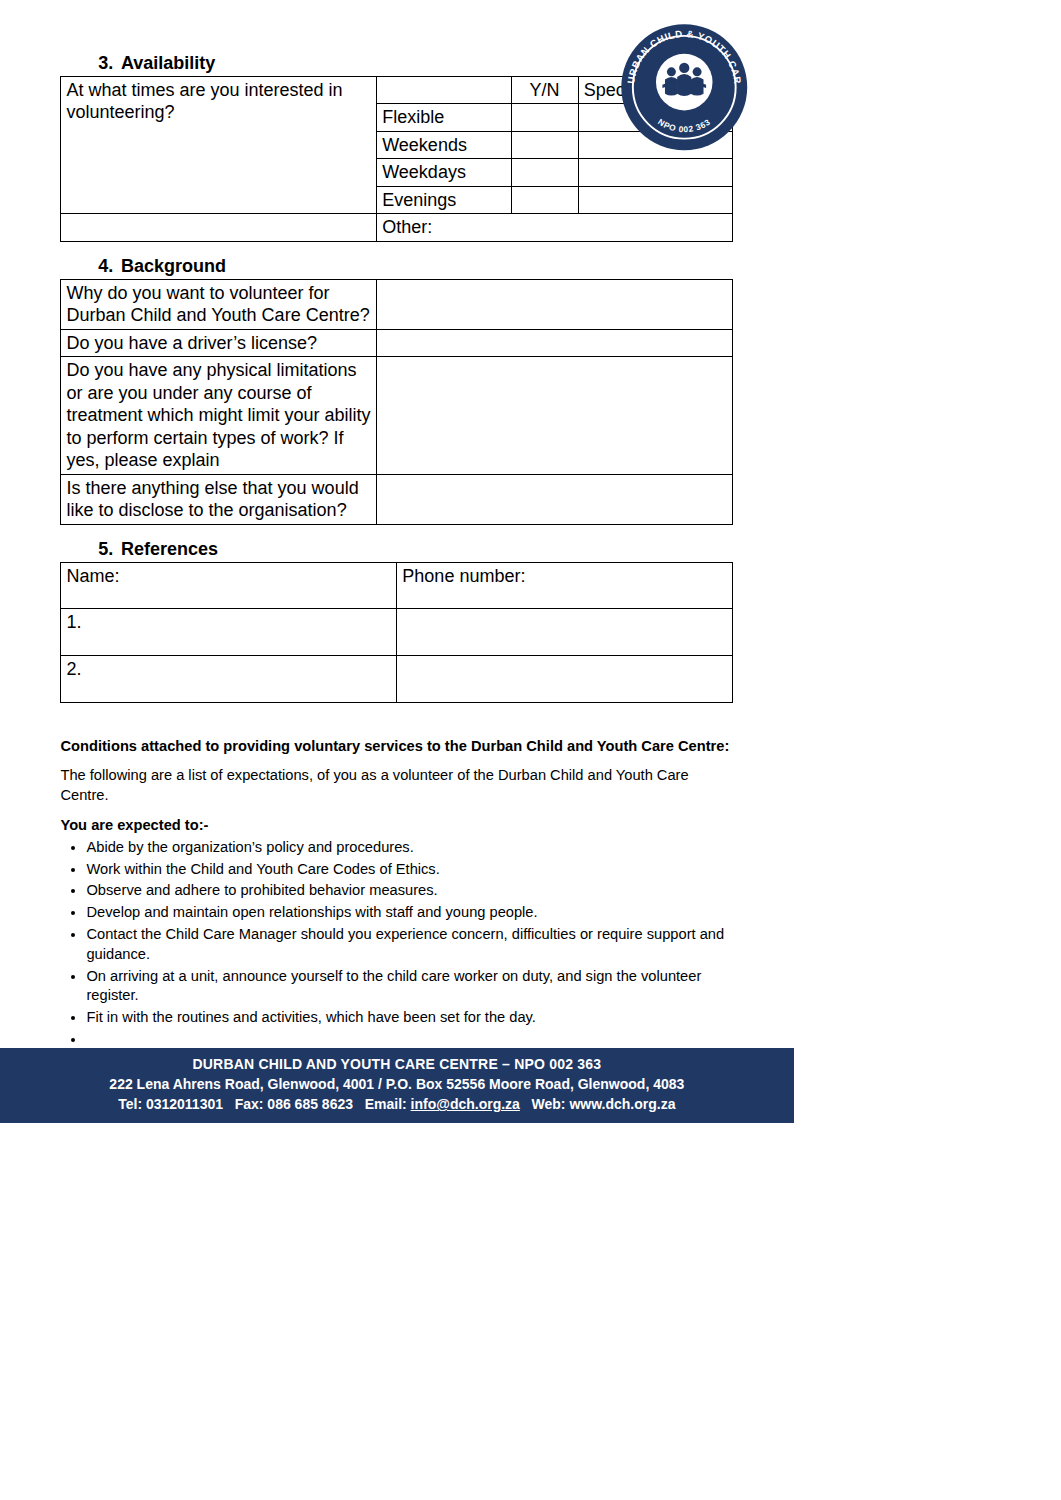DURBAN CHILD & YOUTH CARE NPO 002 363
3. Availability
| At what times are you interested in volunteering? | | Y/N | Specify times |
| Flexible | | |
| Weekends | | |
| Weekdays | | |
| Evenings | | |
| | Other: |
4. Background
| Why do you want to volunteer for Durban Child and Youth Care Centre? | |
| Do you have a driver’s license? | |
| Do you have any physical limitations or are you under any course of treatment which might limit your ability to perform certain types of work? If yes, please explain | |
| Is there anything else that you would like to disclose to the organisation? | |
5. References
| Name: | Phone number: |
| 1. | |
| 2. | |
Conditions attached to providing voluntary services to the Durban Child and Youth Care Centre:
The following are a list of expectations, of you as a volunteer of the Durban Child and Youth Care Centre.
You are expected to:-
Abide by the organization’s policy and procedures.
Work within the Child and Youth Care Codes of Ethics.
Observe and adhere to prohibited behavior measures.
Develop and maintain open relationships with staff and young people.
Contact the Child Care Manager should you experience concern, difficulties or require support and guidance.
On arriving at a unit, announce yourself to the child care worker on duty, and sign the volunteer register.
Fit in with the routines and activities, which have been set for the day.
DURBAN CHILD AND YOUTH CARE CENTRE – NPO 002 363
222 Lena Ahrens Road, Glenwood, 4001 / P.O. Box 52556 Moore Road, Glenwood, 4083
Tel: 0312011301 Fax: 086 685 8623 Email: info@dch.org.za Web: www.dch.org.za